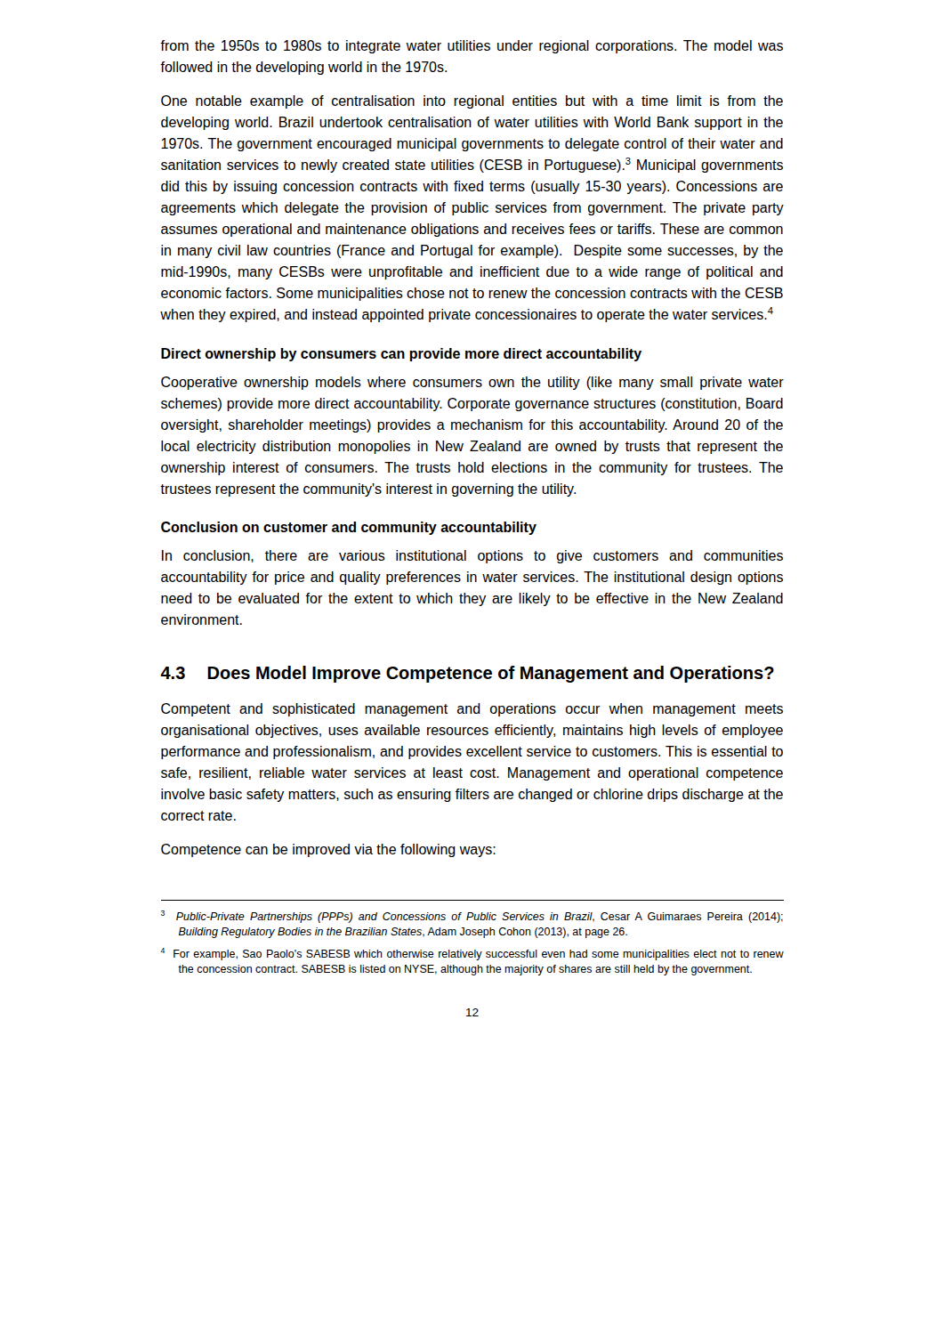from the 1950s to 1980s to integrate water utilities under regional corporations. The model was followed in the developing world in the 1970s.
One notable example of centralisation into regional entities but with a time limit is from the developing world. Brazil undertook centralisation of water utilities with World Bank support in the 1970s. The government encouraged municipal governments to delegate control of their water and sanitation services to newly created state utilities (CESB in Portuguese).3 Municipal governments did this by issuing concession contracts with fixed terms (usually 15-30 years). Concessions are agreements which delegate the provision of public services from government. The private party assumes operational and maintenance obligations and receives fees or tariffs. These are common in many civil law countries (France and Portugal for example). Despite some successes, by the mid-1990s, many CESBs were unprofitable and inefficient due to a wide range of political and economic factors. Some municipalities chose not to renew the concession contracts with the CESB when they expired, and instead appointed private concessionaires to operate the water services.4
Direct ownership by consumers can provide more direct accountability
Cooperative ownership models where consumers own the utility (like many small private water schemes) provide more direct accountability. Corporate governance structures (constitution, Board oversight, shareholder meetings) provides a mechanism for this accountability. Around 20 of the local electricity distribution monopolies in New Zealand are owned by trusts that represent the ownership interest of consumers. The trusts hold elections in the community for trustees. The trustees represent the community's interest in governing the utility.
Conclusion on customer and community accountability
In conclusion, there are various institutional options to give customers and communities accountability for price and quality preferences in water services. The institutional design options need to be evaluated for the extent to which they are likely to be effective in the New Zealand environment.
4.3 Does Model Improve Competence of Management and Operations?
Competent and sophisticated management and operations occur when management meets organisational objectives, uses available resources efficiently, maintains high levels of employee performance and professionalism, and provides excellent service to customers. This is essential to safe, resilient, reliable water services at least cost. Management and operational competence involve basic safety matters, such as ensuring filters are changed or chlorine drips discharge at the correct rate.
Competence can be improved via the following ways:
3 Public-Private Partnerships (PPPs) and Concessions of Public Services in Brazil, Cesar A Guimaraes Pereira (2014); Building Regulatory Bodies in the Brazilian States, Adam Joseph Cohon (2013), at page 26.
4 For example, Sao Paolo's SABESB which otherwise relatively successful even had some municipalities elect not to renew the concession contract. SABESB is listed on NYSE, although the majority of shares are still held by the government.
12